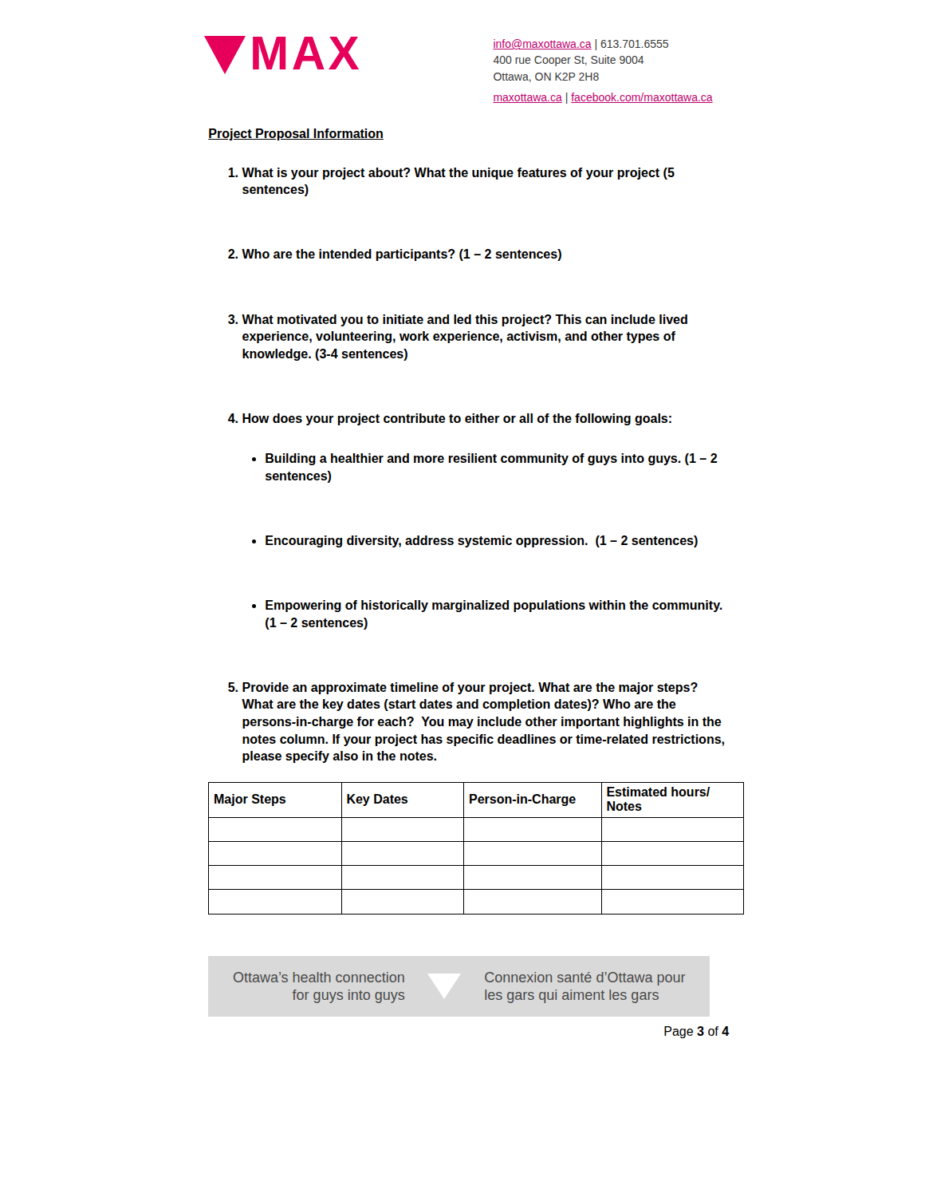MAX
info@maxottawa.ca | 613.701.6555
400 rue Cooper St, Suite 9004
Ottawa, ON K2P 2H8
maxottawa.ca | facebook.com/maxottawa.ca
Project Proposal Information
What is your project about? What the unique features of your project (5 sentences)
Who are the intended participants? (1 – 2 sentences)
What motivated you to initiate and led this project? This can include lived experience, volunteering, work experience, activism, and other types of knowledge. (3-4 sentences)
How does your project contribute to either or all of the following goals:
Building a healthier and more resilient community of guys into guys. (1 – 2 sentences)
Encouraging diversity, address systemic oppression. (1 – 2 sentences)
Empowering of historically marginalized populations within the community. (1 – 2 sentences)
Provide an approximate timeline of your project. What are the major steps? What are the key dates (start dates and completion dates)? Who are the persons-in-charge for each? You may include other important highlights in the notes column. If your project has specific deadlines or time-related restrictions, please specify also in the notes.
| Major Steps | Key Dates | Person-in-Charge | Estimated hours/ Notes |
| --- | --- | --- | --- |
Ottawa’s health connection
for guys into guys
Connexion santé d’Ottawa pour
les gars qui aiment les gars
Page 3 of 4